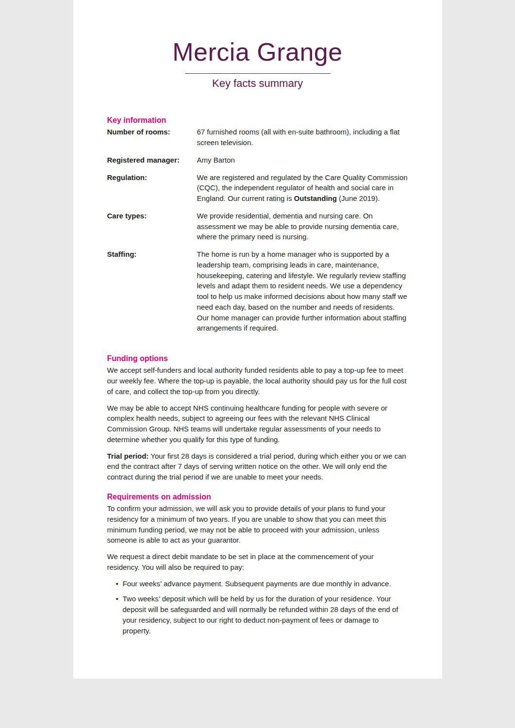Mercia Grange
Key facts summary
Key information
| Number of rooms: | 67 furnished rooms (all with en-suite bathroom), including a flat screen television. |
| Registered manager: | Amy Barton |
| Regulation: | We are registered and regulated by the Care Quality Commission (CQC), the independent regulator of health and social care in England. Our current rating is Outstanding (June 2019). |
| Care types: | We provide residential, dementia and nursing care. On assessment we may be able to provide nursing dementia care, where the primary need is nursing. |
| Staffing: | The home is run by a home manager who is supported by a leadership team, comprising leads in care, maintenance, housekeeping, catering and lifestyle. We regularly review staffing levels and adapt them to resident needs. We use a dependency tool to help us make informed decisions about how many staff we need each day, based on the number and needs of residents. Our home manager can provide further information about staffing arrangements if required. |
Funding options
We accept self-funders and local authority funded residents able to pay a top-up fee to meet our weekly fee. Where the top-up is payable, the local authority should pay us for the full cost of care, and collect the top-up from you directly.
We may be able to accept NHS continuing healthcare funding for people with severe or complex health needs, subject to agreeing our fees with the relevant NHS Clinical Commission Group. NHS teams will undertake regular assessments of your needs to determine whether you qualify for this type of funding.
Trial period: Your first 28 days is considered a trial period, during which either you or we can end the contract after 7 days of serving written notice on the other. We will only end the contract during the trial period if we are unable to meet your needs.
Requirements on admission
To confirm your admission, we will ask you to provide details of your plans to fund your residency for a minimum of two years. If you are unable to show that you can meet this minimum funding period, we may not be able to proceed with your admission, unless someone is able to act as your guarantor.
We request a direct debit mandate to be set in place at the commencement of your residency. You will also be required to pay:
Four weeks’ advance payment. Subsequent payments are due monthly in advance.
Two weeks’ deposit which will be held by us for the duration of your residence. Your deposit will be safeguarded and will normally be refunded within 28 days of the end of your residency, subject to our right to deduct non-payment of fees or damage to property.